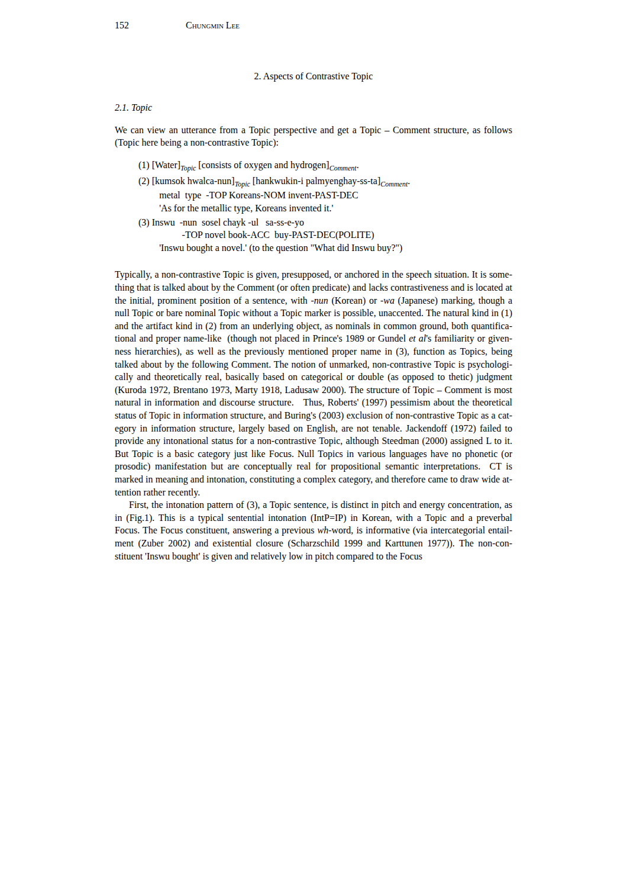152 Chungmin Lee
2. Aspects of Contrastive Topic
2.1. Topic
We can view an utterance from a Topic perspective and get a Topic – Comment structure, as follows (Topic here being a non-contrastive Topic):
(1) [Water]Topic [consists of oxygen and hydrogen]Comment.
(2) [kumsok hwalca-nun]Topic [hankwukin-i palmyenghay-ss-ta]Comment. metal type -TOP Koreans-NOM invent-PAST-DEC 'As for the metallic type, Koreans invented it.'
(3) Inswu -nun sosel chayk -ul sa-ss-e-yo -TOP novel book-ACC buy-PAST-DEC(POLITE) 'Inswu bought a novel.' (to the question "What did Inswu buy?")
Typically, a non-contrastive Topic is given, presupposed, or anchored in the speech situation. It is something that is talked about by the Comment (or often predicate) and lacks contrastiveness and is located at the initial, prominent position of a sentence, with -nun (Korean) or -wa (Japanese) marking, though a null Topic or bare nominal Topic without a Topic marker is possible, unaccented. The natural kind in (1) and the artifact kind in (2) from an underlying object, as nominals in common ground, both quantificational and proper name-like (though not placed in Prince's 1989 or Gundel et al's familiarity or givenness hierarchies), as well as the previously mentioned proper name in (3), function as Topics, being talked about by the following Comment. The notion of unmarked, non-contrastive Topic is psychologically and theoretically real, basically based on categorical or double (as opposed to thetic) judgment (Kuroda 1972, Brentano 1973, Marty 1918, Ladusaw 2000). The structure of Topic – Comment is most natural in information and discourse structure. Thus, Roberts' (1997) pessimism about the theoretical status of Topic in information structure, and Buring's (2003) exclusion of non-contrastive Topic as a category in information structure, largely based on English, are not tenable. Jackendoff (1972) failed to provide any intonational status for a non-contrastive Topic, although Steedman (2000) assigned L to it. But Topic is a basic category just like Focus. Null Topics in various languages have no phonetic (or prosodic) manifestation but are conceptually real for propositional semantic interpretations. CT is marked in meaning and intonation, constituting a complex category, and therefore came to draw wide attention rather recently.
First, the intonation pattern of (3), a Topic sentence, is distinct in pitch and energy concentration, as in (Fig.1). This is a typical sentential intonation (IntP=IP) in Korean, with a Topic and a preverbal Focus. The Focus constituent, answering a previous wh-word, is informative (via intercategorial entailment (Zuber 2002) and existential closure (Scharzschild 1999 and Karttunen 1977)). The non-constituent 'Inswu bought' is given and relatively low in pitch compared to the Focus